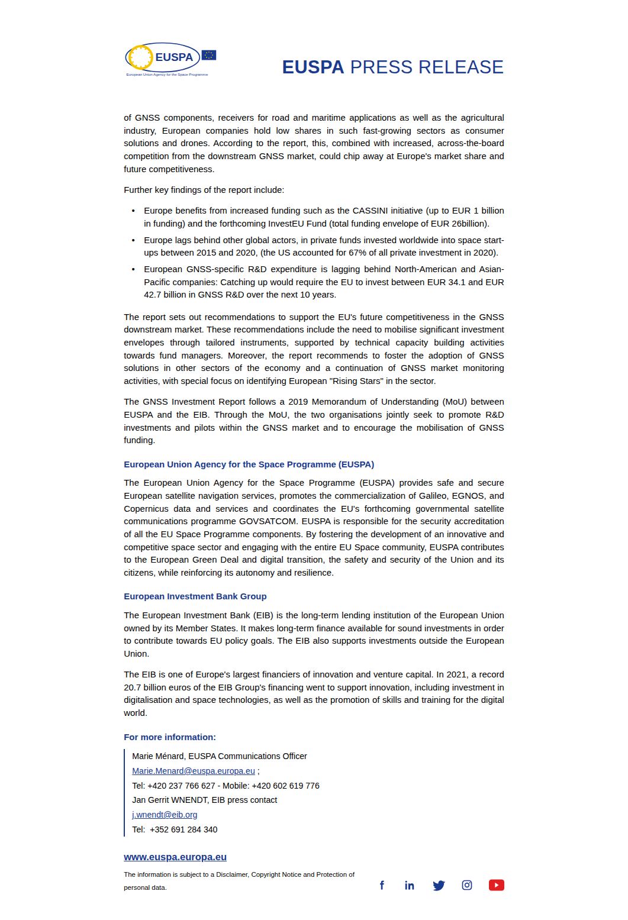EUSPA European Union Agency for the Space Programme
EUSPA PRESS RELEASE
of GNSS components, receivers for road and maritime applications as well as the agricultural industry, European companies hold low shares in such fast-growing sectors as consumer solutions and drones. According to the report, this, combined with increased, across-the-board competition from the downstream GNSS market, could chip away at Europe's market share and future competitiveness.
Further key findings of the report include:
Europe benefits from increased funding such as the CASSINI initiative (up to EUR 1 billion in funding) and the forthcoming InvestEU Fund (total funding envelope of EUR 26billion).
Europe lags behind other global actors, in private funds invested worldwide into space start-ups between 2015 and 2020, (the US accounted for 67% of all private investment in 2020).
European GNSS-specific R&D expenditure is lagging behind North-American and Asian-Pacific companies: Catching up would require the EU to invest between EUR 34.1 and EUR 42.7 billion in GNSS R&D over the next 10 years.
The report sets out recommendations to support the EU's future competitiveness in the GNSS downstream market. These recommendations include the need to mobilise significant investment envelopes through tailored instruments, supported by technical capacity building activities towards fund managers. Moreover, the report recommends to foster the adoption of GNSS solutions in other sectors of the economy and a continuation of GNSS market monitoring activities, with special focus on identifying European "Rising Stars" in the sector.
The GNSS Investment Report follows a 2019 Memorandum of Understanding (MoU) between EUSPA and the EIB. Through the MoU, the two organisations jointly seek to promote R&D investments and pilots within the GNSS market and to encourage the mobilisation of GNSS funding.
European Union Agency for the Space Programme (EUSPA)
The European Union Agency for the Space Programme (EUSPA) provides safe and secure European satellite navigation services, promotes the commercialization of Galileo, EGNOS, and Copernicus data and services and coordinates the EU's forthcoming governmental satellite communications programme GOVSATCOM. EUSPA is responsible for the security accreditation of all the EU Space Programme components. By fostering the development of an innovative and competitive space sector and engaging with the entire EU Space community, EUSPA contributes to the European Green Deal and digital transition, the safety and security of the Union and its citizens, while reinforcing its autonomy and resilience.
European Investment Bank Group
The European Investment Bank (EIB) is the long-term lending institution of the European Union owned by its Member States. It makes long-term finance available for sound investments in order to contribute towards EU policy goals. The EIB also supports investments outside the European Union.
The EIB is one of Europe's largest financiers of innovation and venture capital. In 2021, a record 20.7 billion euros of the EIB Group's financing went to support innovation, including investment in digitalisation and space technologies, as well as the promotion of skills and training for the digital world.
For more information:
Marie Ménard, EUSPA Communications Officer
Marie.Menard@euspa.europa.eu ;
Tel: +420 237 766 627 - Mobile: +420 602 619 776
Jan Gerrit WNENDT, EIB press contact
j.wnendt@eib.org
Tel: +352 691 284 340
www.euspa.europa.eu The information is subject to a Disclaimer, Copyright Notice and Protection of personal data.